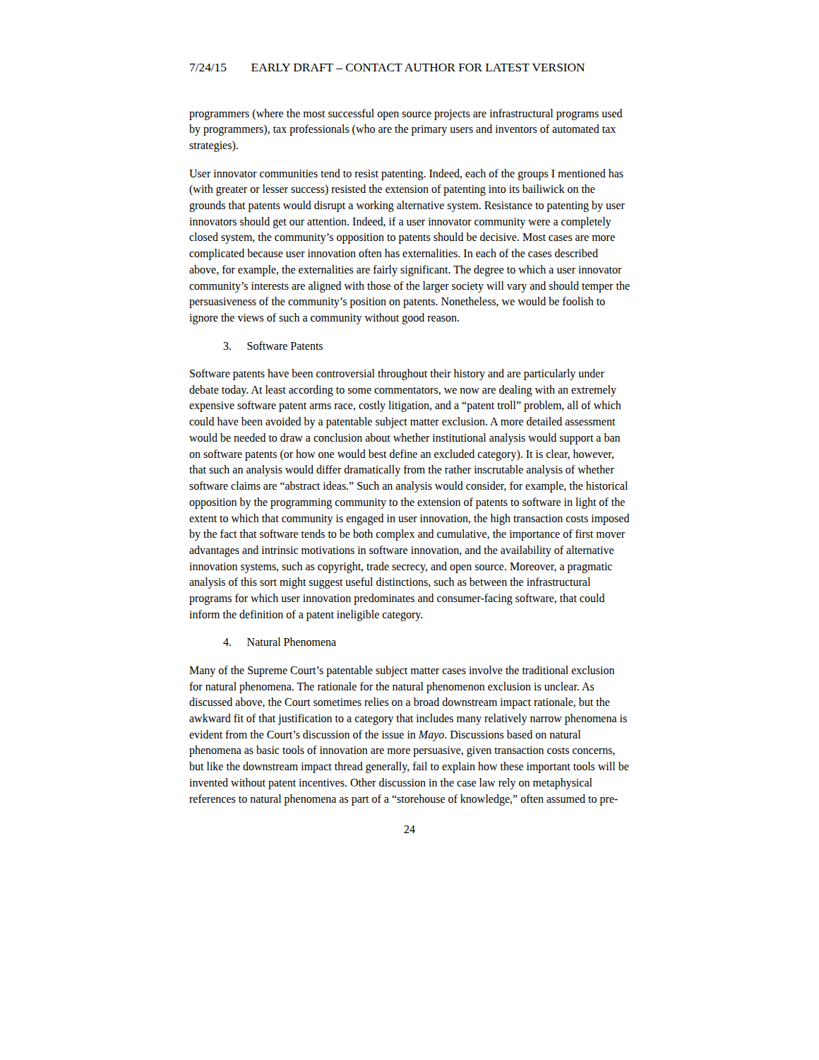7/24/15 EARLY DRAFT – CONTACT AUTHOR FOR LATEST VERSION
programmers (where the most successful open source projects are infrastructural programs used by programmers), tax professionals (who are the primary users and inventors of automated tax strategies).
User innovator communities tend to resist patenting. Indeed, each of the groups I mentioned has (with greater or lesser success) resisted the extension of patenting into its bailiwick on the grounds that patents would disrupt a working alternative system. Resistance to patenting by user innovators should get our attention. Indeed, if a user innovator community were a completely closed system, the community’s opposition to patents should be decisive. Most cases are more complicated because user innovation often has externalities. In each of the cases described above, for example, the externalities are fairly significant. The degree to which a user innovator community’s interests are aligned with those of the larger society will vary and should temper the persuasiveness of the community’s position on patents. Nonetheless, we would be foolish to ignore the views of such a community without good reason.
3. Software Patents
Software patents have been controversial throughout their history and are particularly under debate today. At least according to some commentators, we now are dealing with an extremely expensive software patent arms race, costly litigation, and a “patent troll” problem, all of which could have been avoided by a patentable subject matter exclusion. A more detailed assessment would be needed to draw a conclusion about whether institutional analysis would support a ban on software patents (or how one would best define an excluded category). It is clear, however, that such an analysis would differ dramatically from the rather inscrutable analysis of whether software claims are “abstract ideas.” Such an analysis would consider, for example, the historical opposition by the programming community to the extension of patents to software in light of the extent to which that community is engaged in user innovation, the high transaction costs imposed by the fact that software tends to be both complex and cumulative, the importance of first mover advantages and intrinsic motivations in software innovation, and the availability of alternative innovation systems, such as copyright, trade secrecy, and open source. Moreover, a pragmatic analysis of this sort might suggest useful distinctions, such as between the infrastructural programs for which user innovation predominates and consumer-facing software, that could inform the definition of a patent ineligible category.
4. Natural Phenomena
Many of the Supreme Court’s patentable subject matter cases involve the traditional exclusion for natural phenomena. The rationale for the natural phenomenon exclusion is unclear. As discussed above, the Court sometimes relies on a broad downstream impact rationale, but the awkward fit of that justification to a category that includes many relatively narrow phenomena is evident from the Court’s discussion of the issue in Mayo. Discussions based on natural phenomena as basic tools of innovation are more persuasive, given transaction costs concerns, but like the downstream impact thread generally, fail to explain how these important tools will be invented without patent incentives. Other discussion in the case law rely on metaphysical references to natural phenomena as part of a “storehouse of knowledge,” often assumed to pre-
24